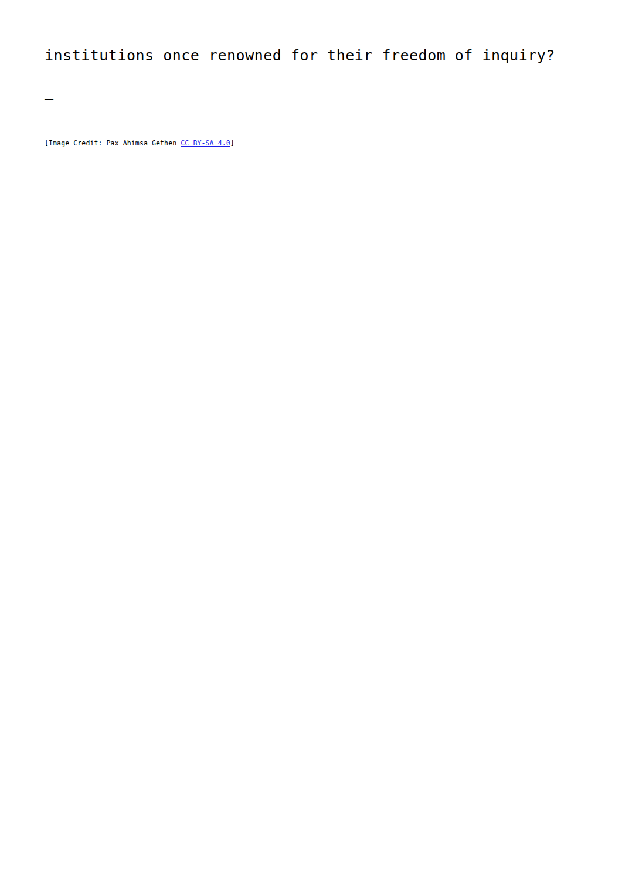institutions once renowned for their freedom of inquiry?
_
[Image Credit: Pax Ahimsa Gethen CC BY-SA 4.0]